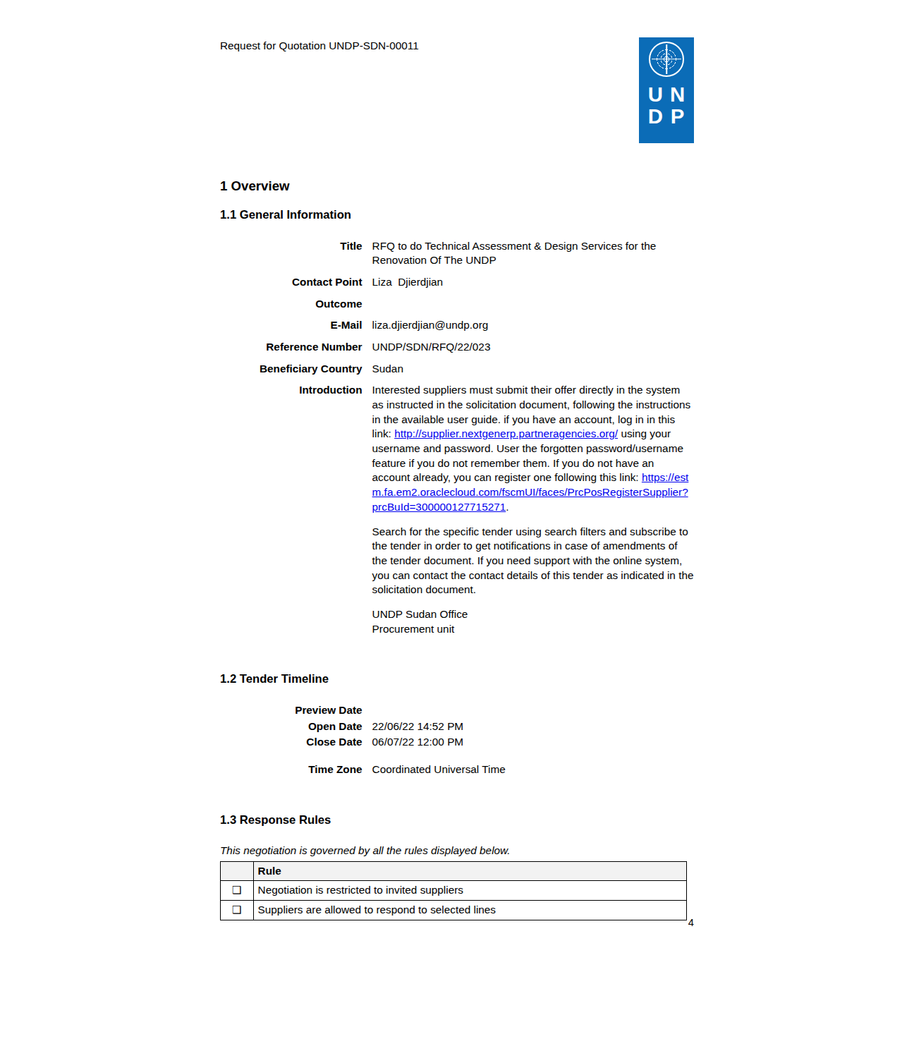Request for Quotation UNDP-SDN-00011
UNDP
1 Overview
1.1 General Information
| Title | RFQ to do Technical Assessment & Design Services for the Renovation Of The UNDP |
| Contact Point | Liza Djierdjian |
| Outcome | |
| E-Mail | liza.djierdjian@undp.org |
| Reference Number | UNDP/SDN/RFQ/22/023 |
| Beneficiary Country | Sudan |
| Introduction | Interested suppliers must submit their offer directly in the system as instructed in the solicitation document, following the instructions in the available user guide. if you have an account, log in in this link: http://supplier.nextgenerp.partneragencies.org/ using your username and password. User the forgotten password/username feature if you do not remember them. If you do not have an account already, you can register one following this link: https://estm.fa.em2.oraclecloud.com/fscmUI/faces/PrcPosRegisterSupplier?prcBuId=300000127715271 . Search for the specific tender using search filters and subscribe to the tender in order to get notifications in case of amendments of the tender document. If you need support with the online system, you can contact the contact details of this tender as indicated in the solicitation document. UNDP Sudan Office Procurement unit |
1.2 Tender Timeline
| Preview Date | |
| Open Date | 22/06/22 14:52 PM |
| Close Date | 06/07/22 12:00 PM |
| Time Zone | Coordinated Universal Time |
1.3 Response Rules
This negotiation is governed by all the rules displayed below.
| | Rule |
| --- | --- |
| ❑ | Negotiation is restricted to invited suppliers |
| ❑ | Suppliers are allowed to respond to selected lines |
4